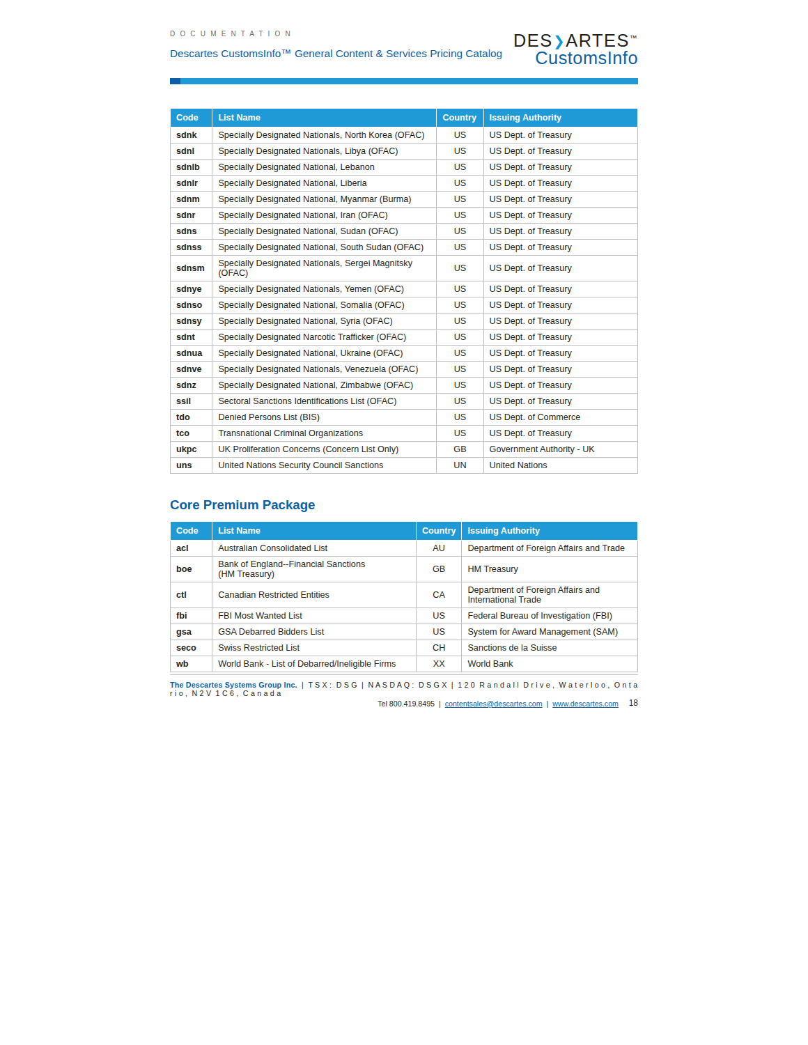D O C U M E N T A T I O N
Descartes CustomsInfo™ General Content & Services Pricing Catalog
DES❯ARTES™
CustomsInfo
| Code | List Name | Country | Issuing Authority |
| --- | --- | --- | --- |
| sdnk | Specially Designated Nationals, North Korea (OFAC) | US | US Dept. of Treasury |
| sdnl | Specially Designated Nationals, Libya (OFAC) | US | US Dept. of Treasury |
| sdnlb | Specially Designated National, Lebanon | US | US Dept. of Treasury |
| sdnlr | Specially Designated National, Liberia | US | US Dept. of Treasury |
| sdnm | Specially Designated National, Myanmar (Burma) | US | US Dept. of Treasury |
| sdnr | Specially Designated National, Iran (OFAC) | US | US Dept. of Treasury |
| sdns | Specially Designated National, Sudan (OFAC) | US | US Dept. of Treasury |
| sdnss | Specially Designated National, South Sudan (OFAC) | US | US Dept. of Treasury |
| sdnsm | Specially Designated Nationals, Sergei Magnitsky (OFAC) | US | US Dept. of Treasury |
| sdnye | Specially Designated Nationals, Yemen (OFAC) | US | US Dept. of Treasury |
| sdnso | Specially Designated National, Somalia (OFAC) | US | US Dept. of Treasury |
| sdnsy | Specially Designated National, Syria (OFAC) | US | US Dept. of Treasury |
| sdnt | Specially Designated Narcotic Trafficker (OFAC) | US | US Dept. of Treasury |
| sdnua | Specially Designated National, Ukraine (OFAC) | US | US Dept. of Treasury |
| sdnve | Specially Designated Nationals, Venezuela (OFAC) | US | US Dept. of Treasury |
| sdnz | Specially Designated National, Zimbabwe (OFAC) | US | US Dept. of Treasury |
| ssil | Sectoral Sanctions Identifications List (OFAC) | US | US Dept. of Treasury |
| tdo | Denied Persons List (BIS) | US | US Dept. of Commerce |
| tco | Transnational Criminal Organizations | US | US Dept. of Treasury |
| ukpc | UK Proliferation Concerns (Concern List Only) | GB | Government Authority - UK |
| uns | United Nations Security Council Sanctions | UN | United Nations |
Core Premium Package
| Code | List Name | Country | Issuing Authority |
| --- | --- | --- | --- |
| acl | Australian Consolidated List | AU | Department of Foreign Affairs and Trade |
| boe | Bank of England--Financial Sanctions (HM Treasury) | GB | HM Treasury |
| ctl | Canadian Restricted Entities | CA | Department of Foreign Affairs and International Trade |
| fbi | FBI Most Wanted List | US | Federal Bureau of Investigation (FBI) |
| gsa | GSA Debarred Bidders List | US | System for Award Management (SAM) |
| seco | Swiss Restricted List | CH | Sanctions de la Suisse |
| wb | World Bank - List of Debarred/Ineligible Firms | XX | World Bank |
The Descartes Systems Group Inc. | T S X : D S G | N A S D A Q : D S G X | 1 2 0 R a n d a l l D r i v e , W a t e r l o o , O n t a r i o , N 2 V 1 C 6 , C a n a d a
Tel 800.419.8495 | contentsales@descartes.com | www.descartes.com 18